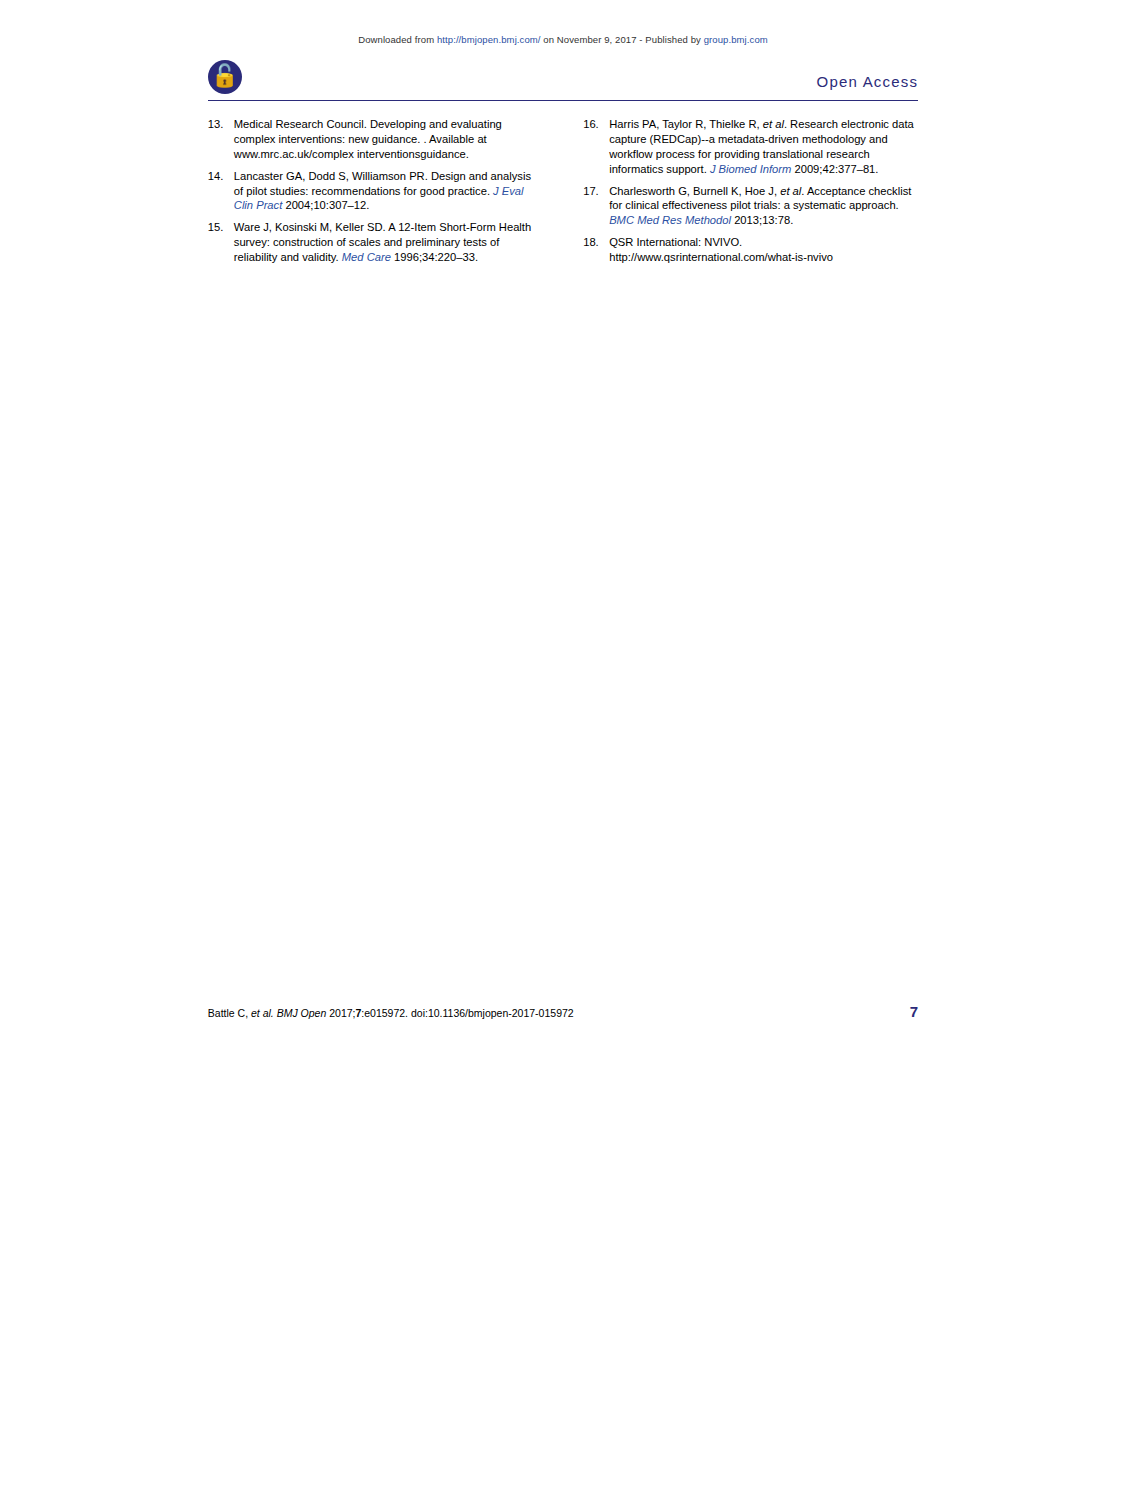Downloaded from http://bmjopen.bmj.com/ on November 9, 2017 - Published by group.bmj.com
🔓
Open Access
13. Medical Research Council. Developing and evaluating complex interventions: new guidance. . Available at www.mrc.ac.uk/complex interventionsguidance.
14. Lancaster GA, Dodd S, Williamson PR. Design and analysis of pilot studies: recommendations for good practice. J Eval Clin Pract 2004;10:307–12.
15. Ware J, Kosinski M, Keller SD. A 12-Item Short-Form Health survey: construction of scales and preliminary tests of reliability and validity. Med Care 1996;34:220–33.
16. Harris PA, Taylor R, Thielke R, et al. Research electronic data capture (REDCap)--a metadata-driven methodology and workflow process for providing translational research informatics support. J Biomed Inform 2009;42:377–81.
17. Charlesworth G, Burnell K, Hoe J, et al. Acceptance checklist for clinical effectiveness pilot trials: a systematic approach. BMC Med Res Methodol 2013;13:78.
18. QSR International: NVIVO. http://www.qsrinternational.com/what-is-nvivo
Battle C, et al. BMJ Open 2017;7:e015972. doi:10.1136/bmjopen-2017-015972
7